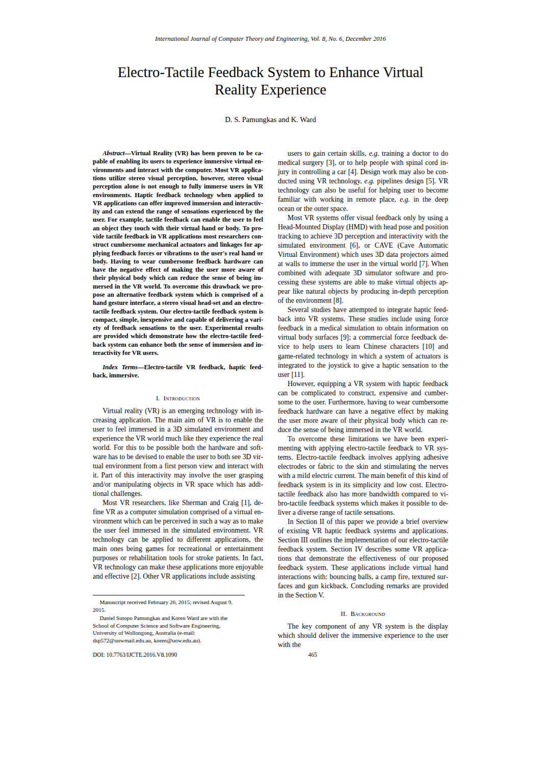International Journal of Computer Theory and Engineering, Vol. 8, No. 6, December 2016
Electro-Tactile Feedback System to Enhance Virtual Reality Experience
D. S. Pamungkas and K. Ward
Abstract—Virtual Reality (VR) has been proven to be capable of enabling its users to experience immersive virtual environments and interact with the computer. Most VR applications utilize stereo visual perception, however, stereo visual perception alone is not enough to fully immerse users in VR environments. Haptic feedback technology when applied to VR applications can offer improved immersion and interactivity and can extend the range of sensations experienced by the user. For example, tactile feedback can enable the user to feel an object they touch with their virtual hand or body. To provide tactile feedback in VR applications most researchers construct cumbersome mechanical actuators and linkages for applying feedback forces or vibrations to the user's real hand or body. Having to wear cumbersome feedback hardware can have the negative effect of making the user more aware of their physical body which can reduce the sense of being immersed in the VR world. To overcome this drawback we propose an alternative feedback system which is comprised of a hand gesture interface, a stereo visual head-set and an electro-tactile feedback system. Our electro-tactile feedback system is compact, simple, inexpensive and capable of delivering a variety of feedback sensations to the user. Experimental results are provided which demonstrate how the electro-tactile feedback system can enhance both the sense of immersion and interactivity for VR users.
Index Terms—Electro-tactile VR feedback, haptic feedback, immersive.
I. Introduction
Virtual reality (VR) is an emerging technology with increasing application. The main aim of VR is to enable the user to feel immersed in a 3D simulated environment and experience the VR world much like they experience the real world. For this to be possible both the hardware and software has to be devised to enable the user to both see 3D virtual environment from a first person view and interact with it. Part of this interactivity may involve the user grasping and/or manipulating objects in VR space which has additional challenges.
Most VR researchers, like Sherman and Craig [1], define VR as a computer simulation comprised of a virtual environment which can be perceived in such a way as to make the user feel immersed in the simulated environment. VR technology can be applied to different applications, the main ones being games for recreational or entertainment purposes or rehabilitation tools for stroke patients. In fact, VR technology can make these applications more enjoyable and effective [2]. Other VR applications include assisting
Manuscript received February 26, 2015; revised August 9, 2015.
Daniel Sutopo Pamungkas and Koren Ward are with the School of Computer Science and Software Engineering, University of Wollongong, Australia (e-mail: dsp572@uowmail.edu.au, koren@uow.edu.au).
users to gain certain skills, e.g. training a doctor to do medical surgery [3], or to help people with spinal cord injury in controlling a car [4]. Design work may also be conducted using VR technology, e.g. pipelines design [5]. VR technology can also be useful for helping user to become familiar with working in remote place, e.g. in the deep ocean or the outer space.
Most VR systems offer visual feedback only by using a Head-Mounted Display (HMD) with head pose and position tracking to achieve 3D perception and interactivity with the simulated environment [6], or CAVE (Cave Automatic Virtual Environment) which uses 3D data projectors aimed at walls to immerse the user in the virtual world [7]. When combined with adequate 3D simulator software and processing these systems are able to make virtual objects appear like natural objects by producing in-depth perception of the environment [8].
Several studies have attempted to integrate haptic feedback into VR systems. These studies include using force feedback in a medical simulation to obtain information on virtual body surfaces [9]; a commercial force feedback device to help users to learn Chinese characters [10] and game-related technology in which a system of actuators is integrated to the joystick to give a haptic sensation to the user [11].
However, equipping a VR system with haptic feedback can be complicated to construct, expensive and cumbersome to the user. Furthermore, having to wear cumbersome feedback hardware can have a negative effect by making the user more aware of their physical body which can reduce the sense of being immersed in the VR world.
To overcome these limitations we have been experimenting with applying electro-tactile feedback to VR systems. Electro-tactile feedback involves applying adhesive electrodes or fabric to the skin and stimulating the nerves with a mild electric current. The main benefit of this kind of feedback system is in its simplicity and low cost. Electro-tactile feedback also has more bandwidth compared to vibro-tactile feedback systems which makes it possible to deliver a diverse range of tactile sensations.
In Section II of this paper we provide a brief overview of existing VR haptic feedback systems and applications. Section III outlines the implementation of our electro-tactile feedback system. Section IV describes some VR applications that demonstrate the effectiveness of our proposed feedback system. These applications include virtual hand interactions with: bouncing balls, a camp fire, textured surfaces and gun kickback. Concluding remarks are provided in the Section V.
II. Background
The key component of any VR system is the display which should deliver the immersive experience to the user with the
DOI: 10.7763/IJCTE.2016.V8.1090
465